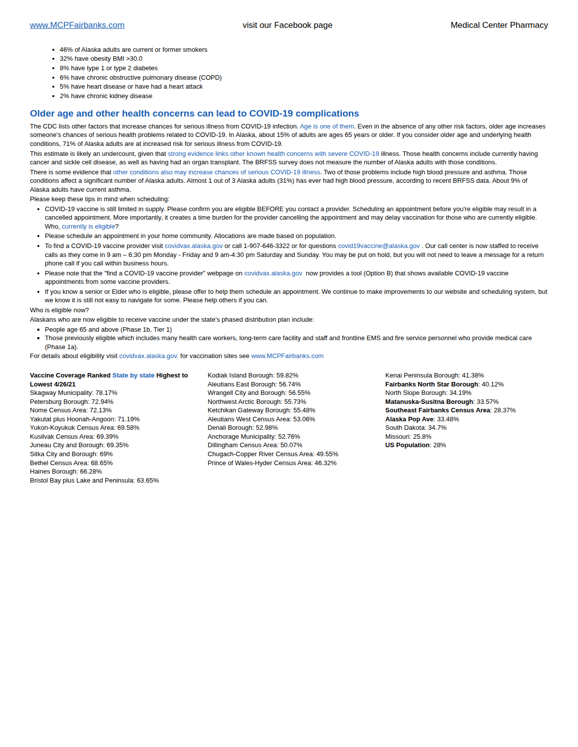www.MCPFairbanks.com visit our Facebook page Medical Center Pharmacy
46% of Alaska adults are current or former smokers
32% have obesity BMI >30.0
8% have type 1 or type 2 diabetes
6% have chronic obstructive pulmonary disease (COPD)
5% have heart disease or have had a heart attack
2% have chronic kidney disease
Older age and other health concerns can lead to COVID-19 complications
The CDC lists other factors that increase chances for serious illness from COVID-19 infection. Age is one of them. Even in the absence of any other risk factors, older age increases someone's chances of serious health problems related to COVID-19. In Alaska, about 15% of adults are ages 65 years or older. If you consider older age and underlying health conditions, 71% of Alaska adults are at increased risk for serious illness from COVID-19.
This estimate is likely an undercount, given that strong evidence links other known health concerns with severe COVID-19 illness. Those health concerns include currently having cancer and sickle cell disease, as well as having had an organ transplant. The BRFSS survey does not measure the number of Alaska adults with those conditions.
There is some evidence that other conditions also may increase chances of serious COVID-19 illness. Two of those problems include high blood pressure and asthma. Those conditions affect a significant number of Alaska adults. Almost 1 out of 3 Alaska adults (31%) has ever had high blood pressure, according to recent BRFSS data. About 9% of Alaska adults have current asthma.
Please keep these tips in mind when scheduling:
COVID-19 vaccine is still limited in supply. Please confirm you are eligible BEFORE you contact a provider. Scheduling an appointment before you're eligible may result in a cancelled appointment. More importantly, it creates a time burden for the provider cancelling the appointment and may delay vaccination for those who are currently eligible. Who, currently is eligible?
Please schedule an appointment in your home community. Allocations are made based on population.
To find a COVID-19 vaccine provider visit covidvax.alaska.gov or call 1-907-646-3322 or for questions covid19vaccine@alaska.gov . Our call center is now staffed to receive calls as they come in 9 am – 6:30 pm Monday - Friday and 9 am-4:30 pm Saturday and Sunday. You may be put on hold, but you will not need to leave a message for a return phone call if you call within business hours.
Please note that the "find a COVID-19 vaccine provider" webpage on covidvax.alaska.gov now provides a tool (Option B) that shows available COVID-19 vaccine appointments from some vaccine providers.
If you know a senior or Elder who is eligible, please offer to help them schedule an appointment. We continue to make improvements to our website and scheduling system, but we know it is still not easy to navigate for some. Please help others if you can.
Who is eligible now?
Alaskans who are now eligible to receive vaccine under the state's phased distribution plan include:
People age 65 and above (Phase 1b, Tier 1)
Those previously eligible which includes many health care workers, long-term care facility and staff and frontline EMS and fire service personnel who provide medical care (Phase 1a).
For details about eligibility visit covidvax.alaska.gov. for vaccination sites see www.MCPFairbanks.com
Vaccine Coverage Ranked State by state Highest to Lowest 4/26/21
Skagway Municipality: 78.17%
Petersburg Borough: 72.94%
Nome Census Area: 72.13%
Yakutat plus Hoonah-Angoon: 71.19%
Yukon-Koyukuk Census Area: 69.58%
Kusilvak Census Area: 69.39%
Juneau City and Borough: 69.35%
Sitka City and Borough: 69%
Bethel Census Area: 68.65%
Haines Borough: 66.28%
Bristol Bay plus Lake and Peninsula: 63.65%
Kodiak Island Borough: 59.82%
Aleutians East Borough: 56.74%
Wrangell City and Borough: 56.55%
Northwest Arctic Borough: 55.73%
Ketchikan Gateway Borough: 55.48%
Aleutians West Census Area: 53.06%
Denali Borough: 52.98%
Anchorage Municipality: 52.76%
Dillingham Census Area: 50.07%
Chugach-Copper River Census Area: 49.55%
Prince of Wales-Hyder Census Area: 46.32%
Kenai Peninsula Borough: 41.38%
Fairbanks North Star Borough: 40.12%
North Slope Borough: 34.19%
Matanuska-Susitna Borough: 33.57%
Southeast Fairbanks Census Area: 28.37%
Alaska Pop Ave: 33.48%
South Dakota: 34.7%
Missouri: 25.8%
US Population: 28%